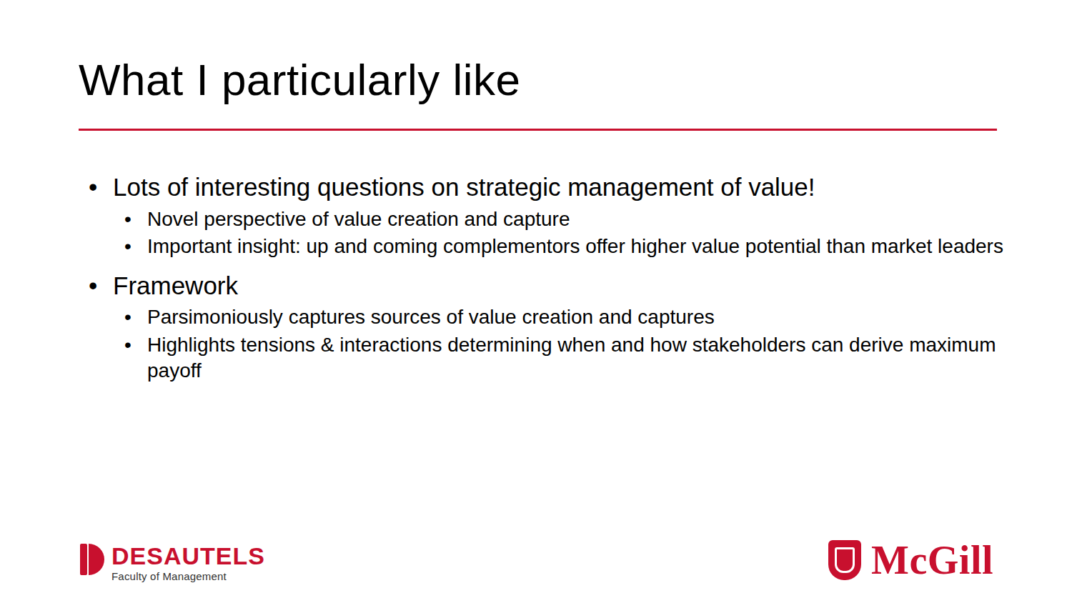What I particularly like
Lots of interesting questions on strategic management of value!
Novel perspective of value creation and capture
Important insight: up and coming complementors offer higher value potential than market leaders
Framework
Parsimoniously captures sources of value creation and captures
Highlights tensions & interactions determining when and how stakeholders can derive maximum payoff
DESAUTELS Faculty of Management
McGill